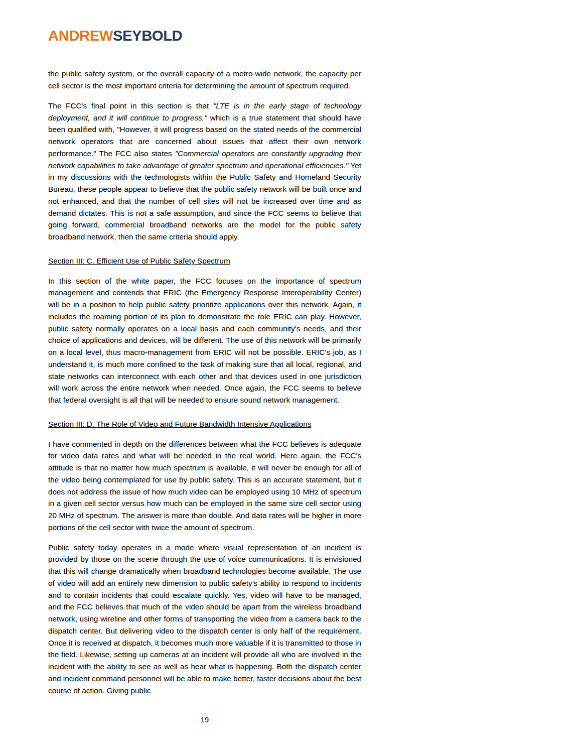ANDREW SEYBOLD
the public safety system, or the overall capacity of a metro-wide network, the capacity per cell sector is the most important criteria for determining the amount of spectrum required.
The FCC's final point in this section is that "LTE is in the early stage of technology deployment, and it will continue to progress," which is a true statement that should have been qualified with, "However, it will progress based on the stated needs of the commercial network operators that are concerned about issues that affect their own network performance." The FCC also states "Commercial operators are constantly upgrading their network capabilities to take advantage of greater spectrum and operational efficiencies." Yet in my discussions with the technologists within the Public Safety and Homeland Security Bureau, these people appear to believe that the public safety network will be built once and not enhanced, and that the number of cell sites will not be increased over time and as demand dictates. This is not a safe assumption, and since the FCC seems to believe that going forward, commercial broadband networks are the model for the public safety broadband network, then the same criteria should apply.
Section III: C. Efficient Use of Public Safety Spectrum
In this section of the white paper, the FCC focuses on the importance of spectrum management and contends that ERIC (the Emergency Response Interoperability Center) will be in a position to help public safety prioritize applications over this network. Again, it includes the roaming portion of its plan to demonstrate the role ERIC can play. However, public safety normally operates on a local basis and each community's needs, and their choice of applications and devices, will be different. The use of this network will be primarily on a local level, thus macro-management from ERIC will not be possible. ERIC's job, as I understand it, is much more confined to the task of making sure that all local, regional, and state networks can interconnect with each other and that devices used in one jurisdiction will work across the entire network when needed. Once again, the FCC seems to believe that federal oversight is all that will be needed to ensure sound network management.
Section III: D. The Role of Video and Future Bandwidth Intensive Applications
I have commented in depth on the differences between what the FCC believes is adequate for video data rates and what will be needed in the real world. Here again, the FCC's attitude is that no matter how much spectrum is available, it will never be enough for all of the video being contemplated for use by public safety. This is an accurate statement, but it does not address the issue of how much video can be employed using 10 MHz of spectrum in a given cell sector versus how much can be employed in the same size cell sector using 20 MHz of spectrum. The answer is more than double. And data rates will be higher in more portions of the cell sector with twice the amount of spectrum.
Public safety today operates in a mode where visual representation of an incident is provided by those on the scene through the use of voice communications. It is envisioned that this will change dramatically when broadband technologies become available. The use of video will add an entirely new dimension to public safety's ability to respond to incidents and to contain incidents that could escalate quickly. Yes, video will have to be managed, and the FCC believes that much of the video should be apart from the wireless broadband network, using wireline and other forms of transporting the video from a camera back to the dispatch center. But delivering video to the dispatch center is only half of the requirement. Once it is received at dispatch, it becomes much more valuable if it is transmitted to those in the field. Likewise, setting up cameras at an incident will provide all who are involved in the incident with the ability to see as well as hear what is happening. Both the dispatch center and incident command personnel will be able to make better, faster decisions about the best course of action. Giving public
19